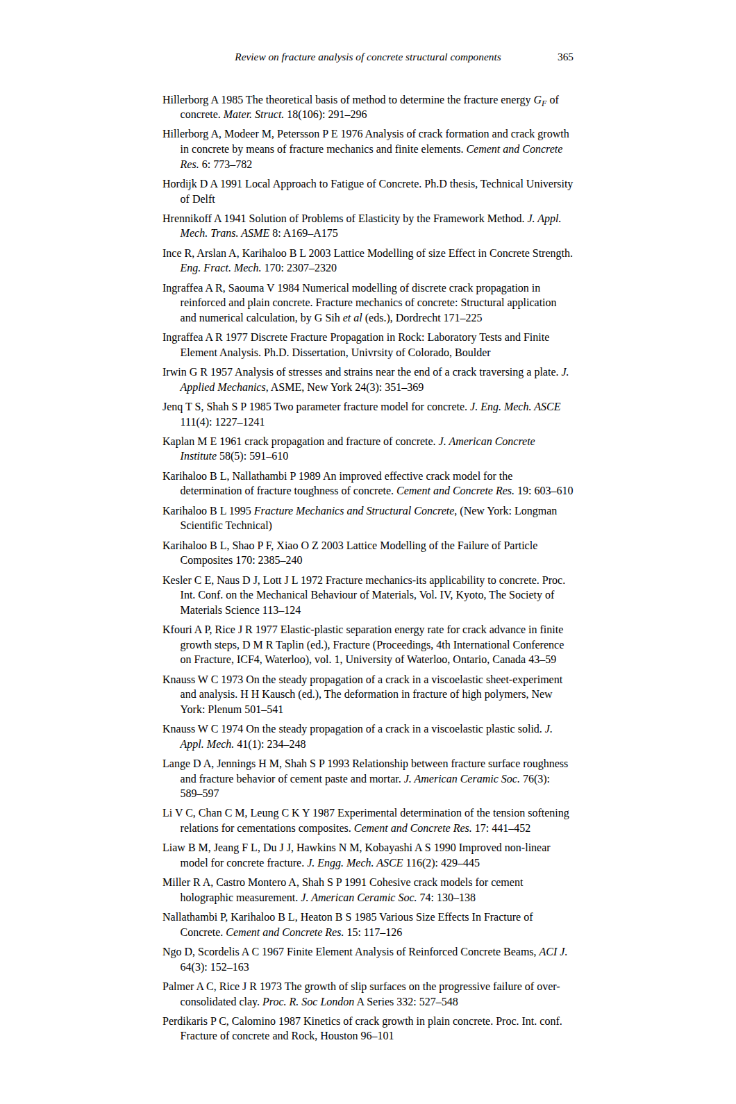Review on fracture analysis of concrete structural components 365
Hillerborg A 1985 The theoretical basis of method to determine the fracture energy GF of concrete. Mater. Struct. 18(106): 291–296
Hillerborg A, Modeer M, Petersson P E 1976 Analysis of crack formation and crack growth in concrete by means of fracture mechanics and finite elements. Cement and Concrete Res. 6: 773–782
Hordijk D A 1991 Local Approach to Fatigue of Concrete. Ph.D thesis, Technical University of Delft
Hrennikoff A 1941 Solution of Problems of Elasticity by the Framework Method. J. Appl. Mech. Trans. ASME 8: A169–A175
Ince R, Arslan A, Karihaloo B L 2003 Lattice Modelling of size Effect in Concrete Strength. Eng. Fract. Mech. 170: 2307–2320
Ingraffea A R, Saouma V 1984 Numerical modelling of discrete crack propagation in reinforced and plain concrete. Fracture mechanics of concrete: Structural application and numerical calculation, by G Sih et al (eds.), Dordrecht 171–225
Ingraffea A R 1977 Discrete Fracture Propagation in Rock: Laboratory Tests and Finite Element Analysis. Ph.D. Dissertation, Univrsity of Colorado, Boulder
Irwin G R 1957 Analysis of stresses and strains near the end of a crack traversing a plate. J. Applied Mechanics, ASME, New York 24(3): 351–369
Jenq T S, Shah S P 1985 Two parameter fracture model for concrete. J. Eng. Mech. ASCE 111(4): 1227–1241
Kaplan M E 1961 crack propagation and fracture of concrete. J. American Concrete Institute 58(5): 591–610
Karihaloo B L, Nallathambi P 1989 An improved effective crack model for the determination of fracture toughness of concrete. Cement and Concrete Res. 19: 603–610
Karihaloo B L 1995 Fracture Mechanics and Structural Concrete, (New York: Longman Scientific Technical)
Karihaloo B L, Shao P F, Xiao O Z 2003 Lattice Modelling of the Failure of Particle Composites 170: 2385–240
Kesler C E, Naus D J, Lott J L 1972 Fracture mechanics-its applicability to concrete. Proc. Int. Conf. on the Mechanical Behaviour of Materials, Vol. IV, Kyoto, The Society of Materials Science 113–124
Kfouri A P, Rice J R 1977 Elastic-plastic separation energy rate for crack advance in finite growth steps, D M R Taplin (ed.), Fracture (Proceedings, 4th International Conference on Fracture, ICF4, Waterloo), vol. 1, University of Waterloo, Ontario, Canada 43–59
Knauss W C 1973 On the steady propagation of a crack in a viscoelastic sheet-experiment and analysis. H H Kausch (ed.), The deformation in fracture of high polymers, New York: Plenum 501–541
Knauss W C 1974 On the steady propagation of a crack in a viscoelastic plastic solid. J. Appl. Mech. 41(1): 234–248
Lange D A, Jennings H M, Shah S P 1993 Relationship between fracture surface roughness and fracture behavior of cement paste and mortar. J. American Ceramic Soc. 76(3): 589–597
Li V C, Chan C M, Leung C K Y 1987 Experimental determination of the tension softening relations for cementations composites. Cement and Concrete Res. 17: 441–452
Liaw B M, Jeang F L, Du J J, Hawkins N M, Kobayashi A S 1990 Improved non-linear model for concrete fracture. J. Engg. Mech. ASCE 116(2): 429–445
Miller R A, Castro Montero A, Shah S P 1991 Cohesive crack models for cement holographic measurement. J. American Ceramic Soc. 74: 130–138
Nallathambi P, Karihaloo B L, Heaton B S 1985 Various Size Effects In Fracture of Concrete. Cement and Concrete Res. 15: 117–126
Ngo D, Scordelis A C 1967 Finite Element Analysis of Reinforced Concrete Beams, ACI J. 64(3): 152–163
Palmer A C, Rice J R 1973 The growth of slip surfaces on the progressive failure of over-consolidated clay. Proc. R. Soc London A Series 332: 527–548
Perdikaris P C, Calomino 1987 Kinetics of crack growth in plain concrete. Proc. Int. conf. Fracture of concrete and Rock, Houston 96–101